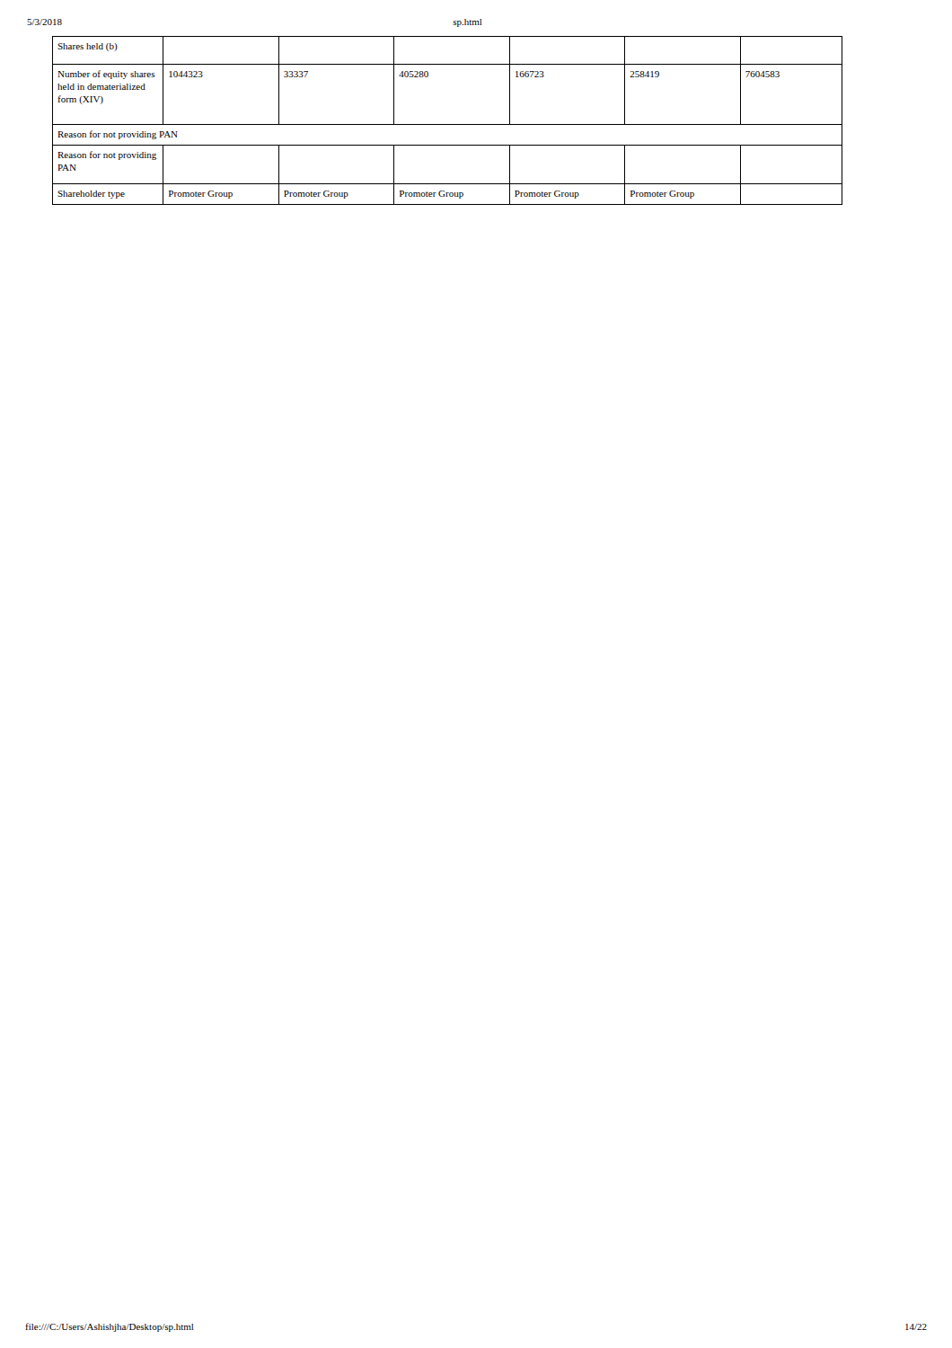5/3/2018
sp.html
| Shares held (b) | | | | | | |
| Number of equity shares held in dematerialized form (XIV) | 1044323 | 33337 | 405280 | 166723 | 258419 | 7604583 |
| Reason for not providing PAN |
| Reason for not providing PAN | | | | | | |
| Shareholder type | Promoter Group | Promoter Group | Promoter Group | Promoter Group | Promoter Group | |
file:///C:/Users/Ashishjha/Desktop/sp.html
14/22